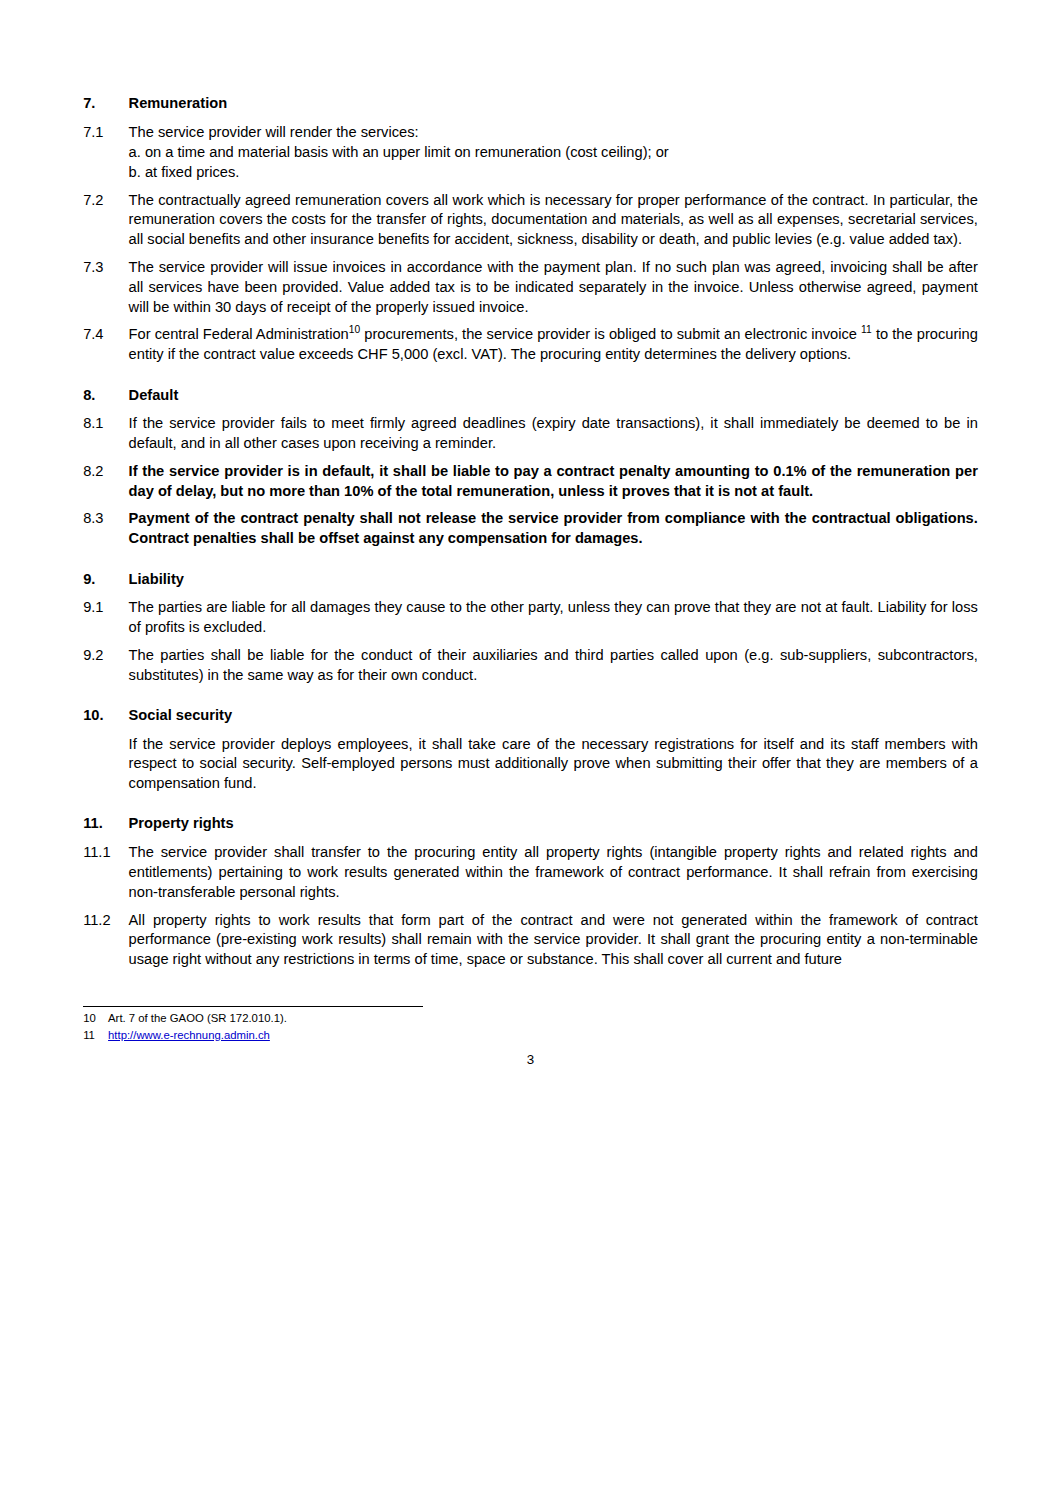7. Remuneration
7.1
The service provider will render the services:
a. on a time and material basis with an upper limit on remuneration (cost ceiling); or
b. at fixed prices.
7.2
The contractually agreed remuneration covers all work which is necessary for proper performance of the contract. In particular, the remuneration covers the costs for the transfer of rights, documentation and materials, as well as all expenses, secretarial services, all social benefits and other insurance benefits for accident, sickness, disability or death, and public levies (e.g. value added tax).
7.3
The service provider will issue invoices in accordance with the payment plan. If no such plan was agreed, invoicing shall be after all services have been provided. Value added tax is to be indicated separately in the invoice. Unless otherwise agreed, payment will be within 30 days of receipt of the properly issued invoice.
7.4
For central Federal Administration10 procurements, the service provider is obliged to submit an electronic invoice 11 to the procuring entity if the contract value exceeds CHF 5,000 (excl. VAT). The procuring entity determines the delivery options.
8. Default
8.1
If the service provider fails to meet firmly agreed deadlines (expiry date transactions), it shall immediately be deemed to be in default, and in all other cases upon receiving a reminder.
8.2
If the service provider is in default, it shall be liable to pay a contract penalty amounting to 0.1% of the remuneration per day of delay, but no more than 10% of the total remuneration, unless it proves that it is not at fault.
8.3
Payment of the contract penalty shall not release the service provider from compliance with the contractual obligations. Contract penalties shall be offset against any compensation for damages.
9. Liability
9.1
The parties are liable for all damages they cause to the other party, unless they can prove that they are not at fault. Liability for loss of profits is excluded.
9.2
The parties shall be liable for the conduct of their auxiliaries and third parties called upon (e.g. sub-suppliers, subcontractors, substitutes) in the same way as for their own conduct.
10. Social security
If the service provider deploys employees, it shall take care of the necessary registrations for itself and its staff members with respect to social security. Self-employed persons must additionally prove when submitting their offer that they are members of a compensation fund.
11. Property rights
11.1
The service provider shall transfer to the procuring entity all property rights (intangible property rights and related rights and entitlements) pertaining to work results generated within the framework of contract performance. It shall refrain from exercising non-transferable personal rights.
11.2
All property rights to work results that form part of the contract and were not generated within the framework of contract performance (pre-existing work results) shall remain with the service provider. It shall grant the procuring entity a non-terminable usage right without any restrictions in terms of time, space or substance. This shall cover all current and future
10 Art. 7 of the GAOO (SR 172.010.1).
11 http://www.e-rechnung.admin.ch
3